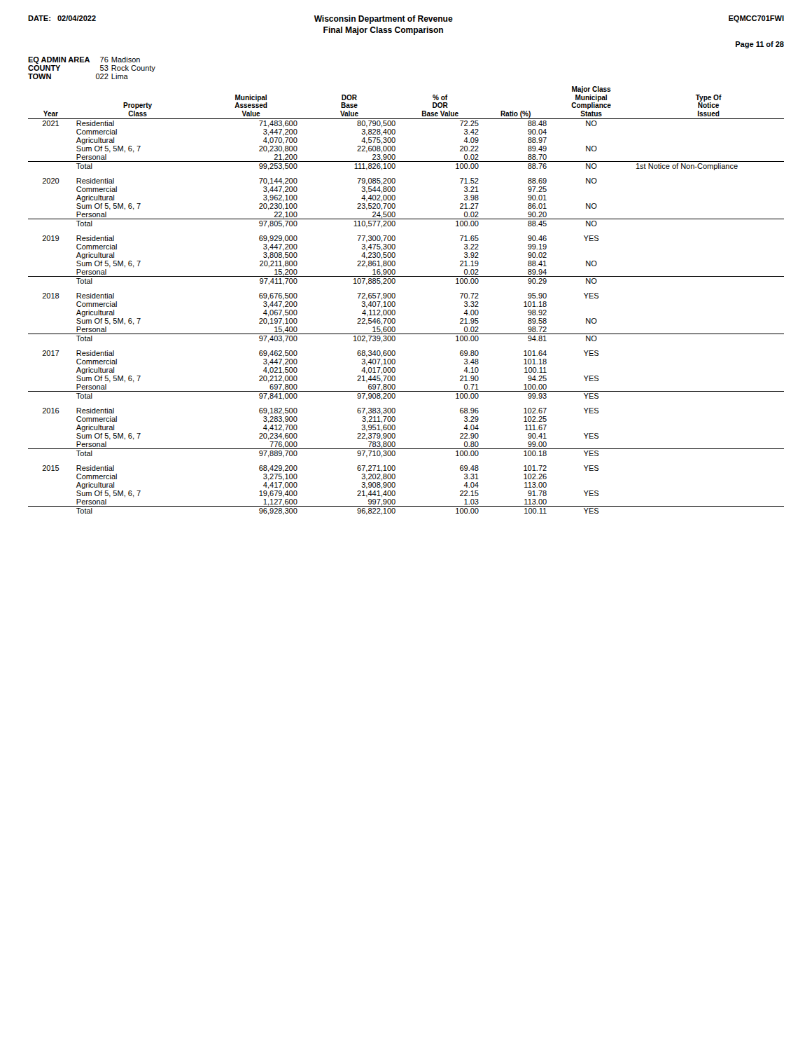| DATE: 02/04/2022 | Wisconsin Department of Revenue Final Major Class Comparison | EQMCC701FWI |
Page 11 of 28
| EQ ADMIN AREA | 76 | Madison |
| COUNTY | 53 | Rock County |
| TOWN | 022 | Lima |
| Year | Property Class | Municipal Assessed Value | DOR Base Value | % of DOR Base Value | Ratio (%) | Major Class Municipal Compliance Status | Type Of Notice Issued |
| --- | --- | --- | --- | --- | --- | --- | --- |
| 2021 | Residential | 71,483,600 | 80,790,500 | 72.25 | 88.48 | NO | |
| | Commercial | 3,447,200 | 3,828,400 | 3.42 | 90.04 | | |
| | Agricultural | 4,070,700 | 4,575,300 | 4.09 | 88.97 | | |
| | Sum Of 5, 5M, 6, 7 | 20,230,800 | 22,608,000 | 20.22 | 89.49 | NO | |
| | Personal | 21,200 | 23,900 | 0.02 | 88.70 | | |
| | Total | 99,253,500 | 111,826,100 | 100.00 | 88.76 | NO | 1st Notice of Non-Compliance |
| 2020 | Residential | 70,144,200 | 79,085,200 | 71.52 | 88.69 | NO | |
| | Commercial | 3,447,200 | 3,544,800 | 3.21 | 97.25 | | |
| | Agricultural | 3,962,100 | 4,402,000 | 3.98 | 90.01 | | |
| | Sum Of 5, 5M, 6, 7 | 20,230,100 | 23,520,700 | 21.27 | 86.01 | NO | |
| | Personal | 22,100 | 24,500 | 0.02 | 90.20 | | |
| | Total | 97,805,700 | 110,577,200 | 100.00 | 88.45 | NO | |
| 2019 | Residential | 69,929,000 | 77,300,700 | 71.65 | 90.46 | YES | |
| | Commercial | 3,447,200 | 3,475,300 | 3.22 | 99.19 | | |
| | Agricultural | 3,808,500 | 4,230,500 | 3.92 | 90.02 | | |
| | Sum Of 5, 5M, 6, 7 | 20,211,800 | 22,861,800 | 21.19 | 88.41 | NO | |
| | Personal | 15,200 | 16,900 | 0.02 | 89.94 | | |
| | Total | 97,411,700 | 107,885,200 | 100.00 | 90.29 | NO | |
| 2018 | Residential | 69,676,500 | 72,657,900 | 70.72 | 95.90 | YES | |
| | Commercial | 3,447,200 | 3,407,100 | 3.32 | 101.18 | | |
| | Agricultural | 4,067,500 | 4,112,000 | 4.00 | 98.92 | | |
| | Sum Of 5, 5M, 6, 7 | 20,197,100 | 22,546,700 | 21.95 | 89.58 | NO | |
| | Personal | 15,400 | 15,600 | 0.02 | 98.72 | | |
| | Total | 97,403,700 | 102,739,300 | 100.00 | 94.81 | NO | |
| 2017 | Residential | 69,462,500 | 68,340,600 | 69.80 | 101.64 | YES | |
| | Commercial | 3,447,200 | 3,407,100 | 3.48 | 101.18 | | |
| | Agricultural | 4,021,500 | 4,017,000 | 4.10 | 100.11 | | |
| | Sum Of 5, 5M, 6, 7 | 20,212,000 | 21,445,700 | 21.90 | 94.25 | YES | |
| | Personal | 697,800 | 697,800 | 0.71 | 100.00 | | |
| | Total | 97,841,000 | 97,908,200 | 100.00 | 99.93 | YES | |
| 2016 | Residential | 69,182,500 | 67,383,300 | 68.96 | 102.67 | YES | |
| | Commercial | 3,283,900 | 3,211,700 | 3.29 | 102.25 | | |
| | Agricultural | 4,412,700 | 3,951,600 | 4.04 | 111.67 | | |
| | Sum Of 5, 5M, 6, 7 | 20,234,600 | 22,379,900 | 22.90 | 90.41 | YES | |
| | Personal | 776,000 | 783,800 | 0.80 | 99.00 | | |
| | Total | 97,889,700 | 97,710,300 | 100.00 | 100.18 | YES | |
| 2015 | Residential | 68,429,200 | 67,271,100 | 69.48 | 101.72 | YES | |
| | Commercial | 3,275,100 | 3,202,800 | 3.31 | 102.26 | | |
| | Agricultural | 4,417,000 | 3,908,900 | 4.04 | 113.00 | | |
| | Sum Of 5, 5M, 6, 7 | 19,679,400 | 21,441,400 | 22.15 | 91.78 | YES | |
| | Personal | 1,127,600 | 997,900 | 1.03 | 113.00 | | |
| | Total | 96,928,300 | 96,822,100 | 100.00 | 100.11 | YES | |